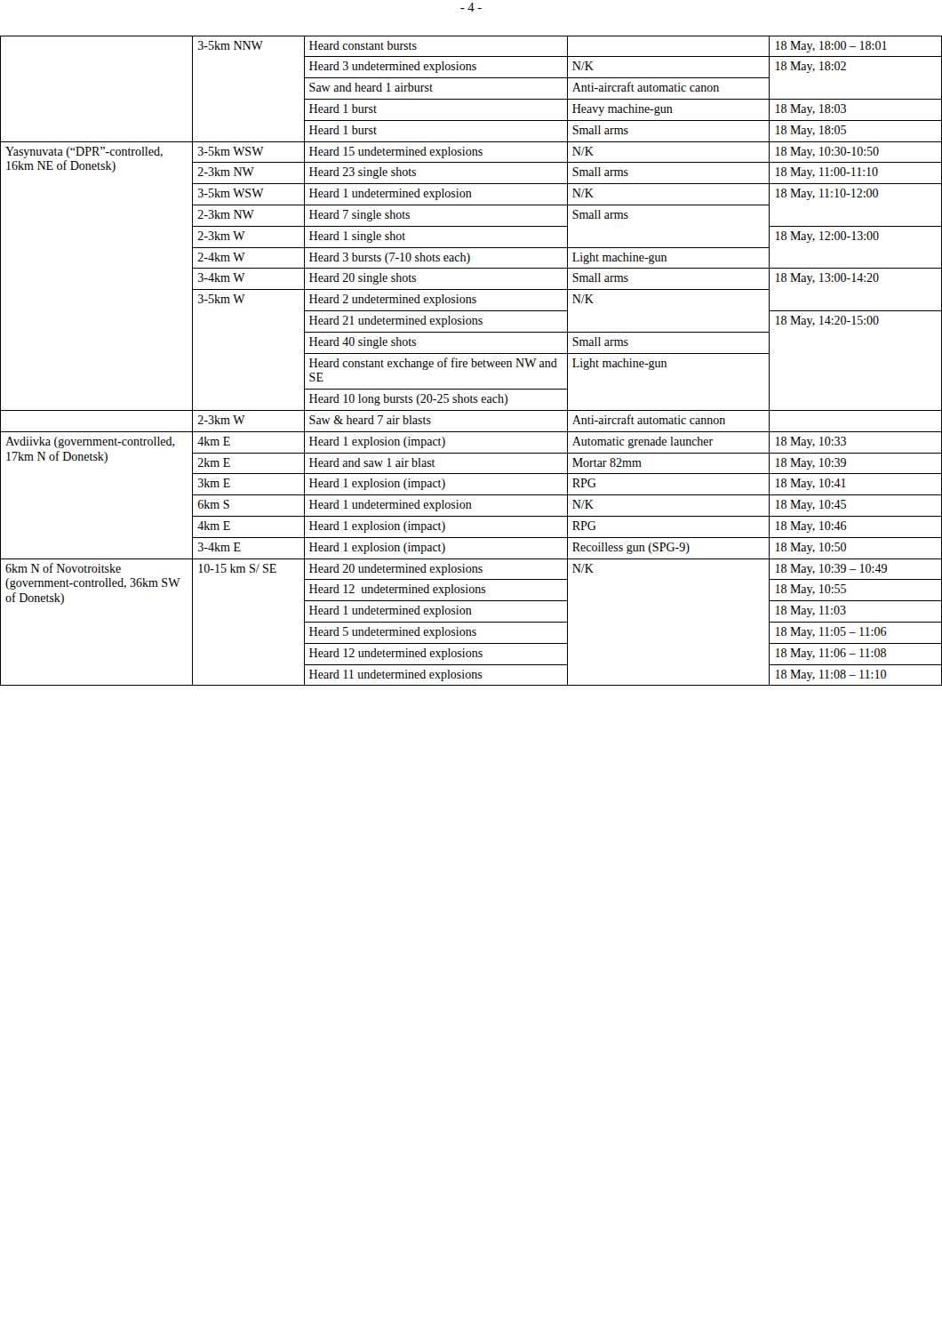- 4 -
| | 3-5km NNW | Heard constant bursts | | 18 May, 18:00 – 18:01 |
| Heard 3 undetermined explosions | N/K | 18 May, 18:02 |
| Saw and heard 1 airburst | Anti-aircraft automatic canon |
| Heard 1 burst | Heavy machine-gun | 18 May, 18:03 |
| Heard 1 burst | Small arms | 18 May, 18:05 |
| Yasynuvata (“DPR”-controlled, 16km NE of Donetsk) | 3-5km WSW | Heard 15 undetermined explosions | N/K | 18 May, 10:30-10:50 |
| 2-3km NW | Heard 23 single shots | Small arms | 18 May, 11:00-11:10 |
| 3-5km WSW | Heard 1 undetermined explosion | N/K | 18 May, 11:10-12:00 |
| 2-3km NW | Heard 7 single shots | Small arms |
| 2-3km W | Heard 1 single shot | 18 May, 12:00-13:00 |
| 2-4km W | Heard 3 bursts (7-10 shots each) | Light machine-gun |
| 3-4km W | Heard 20 single shots | Small arms | 18 May, 13:00-14:20 |
| 3-5km W | Heard 2 undetermined explosions | N/K |
| Heard 21 undetermined explosions | 18 May, 14:20-15:00 |
| Heard 40 single shots | Small arms |
| Heard constant exchange of fire between NW and SE | Light machine-gun |
| Heard 10 long bursts (20-25 shots each) |
| | 2-3km W | Saw & heard 7 air blasts | Anti-aircraft automatic cannon | |
| Avdiivka (government-controlled, 17km N of Donetsk) | 4km E | Heard 1 explosion (impact) | Automatic grenade launcher | 18 May, 10:33 |
| 2km E | Heard and saw 1 air blast | Mortar 82mm | 18 May, 10:39 |
| 3km E | Heard 1 explosion (impact) | RPG | 18 May, 10:41 |
| 6km S | Heard 1 undetermined explosion | N/K | 18 May, 10:45 |
| 4km E | Heard 1 explosion (impact) | RPG | 18 May, 10:46 |
| 3-4km E | Heard 1 explosion (impact) | Recoilless gun (SPG-9) | 18 May, 10:50 |
| 6km N of Novotroitske (government-controlled, 36km SW of Donetsk) | 10-15 km S/ SE | Heard 20 undetermined explosions | N/K | 18 May, 10:39 – 10:49 |
| Heard 12 undetermined explosions | 18 May, 10:55 |
| Heard 1 undetermined explosion | 18 May, 11:03 |
| Heard 5 undetermined explosions | 18 May, 11:05 – 11:06 |
| Heard 12 undetermined explosions | 18 May, 11:06 – 11:08 |
| Heard 11 undetermined explosions | 18 May, 11:08 – 11:10 |